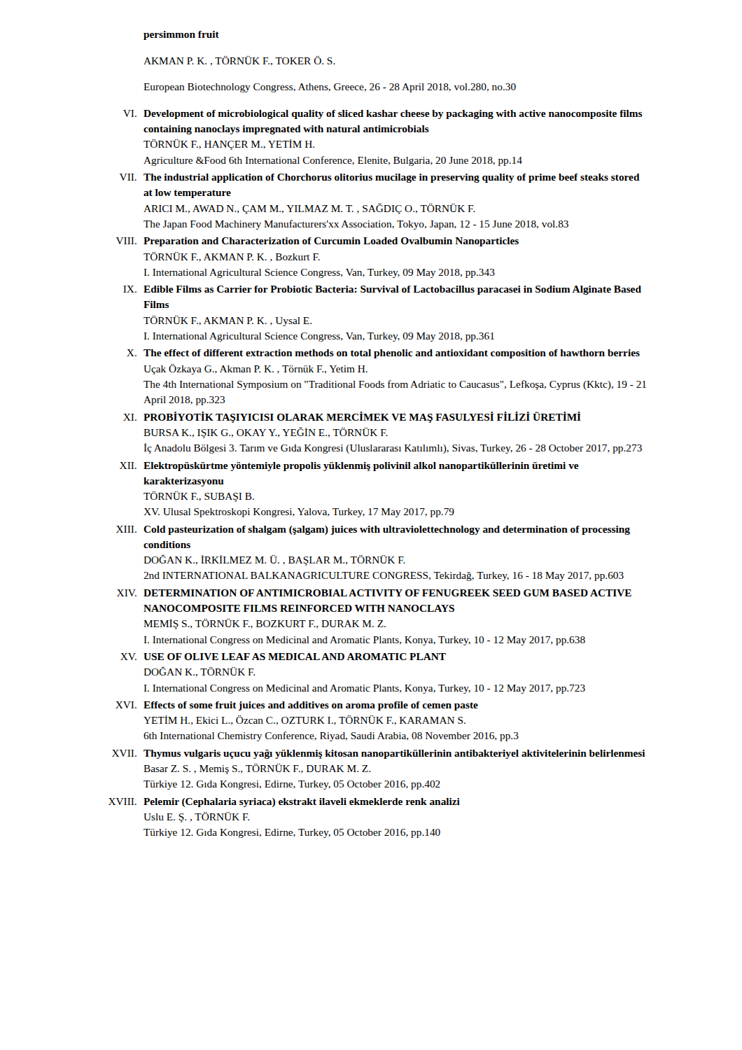persimmon fruit
AKMAN P. K. , TÖRNÜK F., TOKER Ö. S.
European Biotechnology Congress, Athens, Greece, 26 - 28 April 2018, vol.280, no.30
VI.
Development of microbiological quality of sliced kashar cheese by packaging with active nanocomposite films containing nanoclays impregnated with natural antimicrobials
TÖRNÜK F., HANÇER M., YETİM H.
Agriculture &Food 6th International Conference, Elenite, Bulgaria, 20 June 2018, pp.14
VII.
The industrial application of Chorchorus olitorius mucilage in preserving quality of prime beef steaks stored at low temperature
ARICI M., AWAD N., ÇAM M., YILMAZ M. T. , SAĞDIÇ O., TÖRNÜK F.
The Japan Food Machinery Manufacturers'xx Association, Tokyo, Japan, 12 - 15 June 2018, vol.83
VIII.
Preparation and Characterization of Curcumin Loaded Ovalbumin Nanoparticles
TÖRNÜK F., AKMAN P. K. , Bozkurt F.
I. International Agricultural Science Congress, Van, Turkey, 09 May 2018, pp.343
IX.
Edible Films as Carrier for Probiotic Bacteria: Survival of Lactobacillus paracasei in Sodium Alginate Based Films
TÖRNÜK F., AKMAN P. K. , Uysal E.
I. International Agricultural Science Congress, Van, Turkey, 09 May 2018, pp.361
X.
The effect of different extraction methods on total phenolic and antioxidant composition of hawthorn berries
Uçak Özkaya G., Akman P. K. , Törnük F., Yetim H.
The 4th International Symposium on "Traditional Foods from Adriatic to Caucasus", Lefkoşa, Cyprus (Kktc), 19 - 21 April 2018, pp.323
XI.
PROBİYOTİK TAŞIYICISI OLARAK MERCİMEK VE MAŞ FASULYESİ FİLİZİ ÜRETİMİ
BURSA K., IŞIK G., OKAY Y., YEĞİN E., TÖRNÜK F.
İç Anadolu Bölgesi 3. Tarım ve Gıda Kongresi (Uluslararası Katılımlı), Sivas, Turkey, 26 - 28 October 2017, pp.273
XII.
Elektropüskürtme yöntemiyle propolis yüklenmiş polivinil alkol nanopartiküllerinin üretimi ve karakterizasyonu
TÖRNÜK F., SUBAŞI B.
XV. Ulusal Spektroskopi Kongresi, Yalova, Turkey, 17 May 2017, pp.79
XIII.
Cold pasteurization of shalgam (şalgam) juices with ultraviolettechnology and determination of processing conditions
DOĞAN K., İRKİLMEZ M. Ü. , BAŞLAR M., TÖRNÜK F.
2nd INTERNATIONAL BALKANAGRICULTURE CONGRESS, Tekirdağ, Turkey, 16 - 18 May 2017, pp.603
XIV.
DETERMINATION OF ANTIMICROBIAL ACTIVITY OF FENUGREEK SEED GUM BASED ACTIVE NANOCOMPOSITE FILMS REINFORCED WITH NANOCLAYS
MEMİŞ S., TÖRNÜK F., BOZKURT F., DURAK M. Z.
I. International Congress on Medicinal and Aromatic Plants, Konya, Turkey, 10 - 12 May 2017, pp.638
XV.
USE OF OLIVE LEAF AS MEDICAL AND AROMATIC PLANT
DOĞAN K., TÖRNÜK F.
I. International Congress on Medicinal and Aromatic Plants, Konya, Turkey, 10 - 12 May 2017, pp.723
XVI.
Effects of some fruit juices and additives on aroma profile of cemen paste
YETİM H., Ekici L., Özcan C., OZTURK I., TÖRNÜK F., KARAMAN S.
6th International Chemistry Conference, Riyad, Saudi Arabia, 08 November 2016, pp.3
XVII.
Thymus vulgaris uçucu yağı yüklenmiş kitosan nanopartiküllerinin antibakteriyel aktivitelerinin belirlenmesi
Basar Z. S. , Memiş S., TÖRNÜK F., DURAK M. Z.
Türkiye 12. Gıda Kongresi, Edirne, Turkey, 05 October 2016, pp.402
XVIII.
Pelemir (Cephalaria syriaca) ekstrakt ilaveli ekmeklerde renk analizi
Uslu E. Ş. , TÖRNÜK F.
Türkiye 12. Gıda Kongresi, Edirne, Turkey, 05 October 2016, pp.140